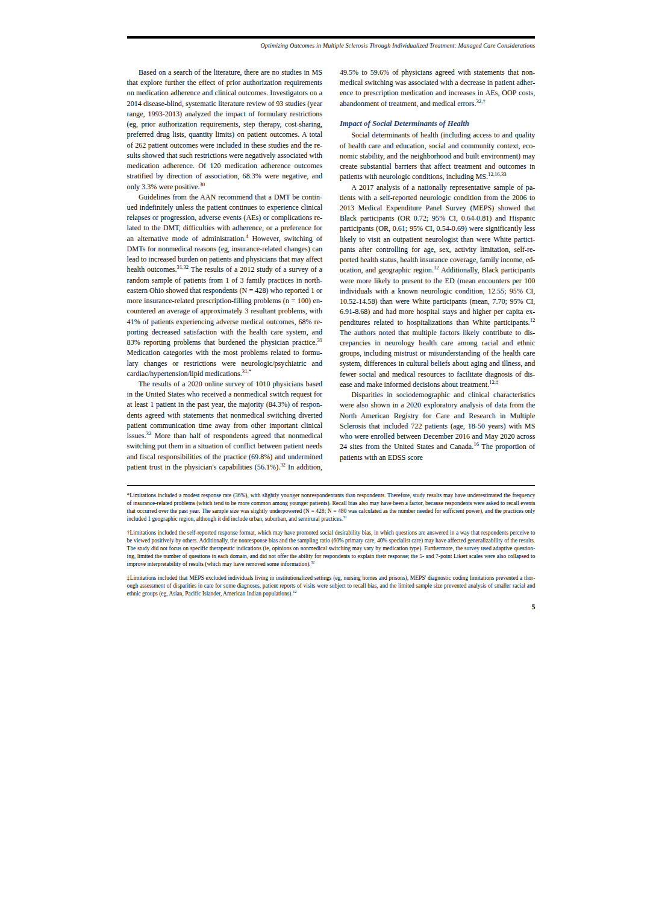Optimizing Outcomes in Multiple Sclerosis Through Individualized Treatment: Managed Care Considerations
Based on a search of the literature, there are no studies in MS that explore further the effect of prior authorization requirements on medication adherence and clinical outcomes. Investigators on a 2014 disease-blind, systematic literature review of 93 studies (year range, 1993-2013) analyzed the impact of formulary restrictions (eg, prior authorization requirements, step therapy, cost-sharing, preferred drug lists, quantity limits) on patient outcomes. A total of 262 patient outcomes were included in these studies and the results showed that such restrictions were negatively associated with medication adherence. Of 120 medication adherence outcomes stratified by direction of association, 68.3% were negative, and only 3.3% were positive.30
Guidelines from the AAN recommend that a DMT be continued indefinitely unless the patient continues to experience clinical relapses or progression, adverse events (AEs) or complications related to the DMT, difficulties with adherence, or a preference for an alternative mode of administration.4 However, switching of DMTs for nonmedical reasons (eg, insurance-related changes) can lead to increased burden on patients and physicians that may affect health outcomes.31,32 The results of a 2012 study of a survey of a random sample of patients from 1 of 3 family practices in northeastern Ohio showed that respondents (N = 428) who reported 1 or more insurance-related prescription-filling problems (n = 100) encountered an average of approximately 3 resultant problems, with 41% of patients experiencing adverse medical outcomes, 68% reporting decreased satisfaction with the health care system, and 83% reporting problems that burdened the physician practice.31 Medication categories with the most problems related to formulary changes or restrictions were neurologic/psychiatric and cardiac/hypertension/lipid medications.31,*
The results of a 2020 online survey of 1010 physicians based in the United States who received a nonmedical switch request for at least 1 patient in the past year, the majority (84.3%) of respondents agreed with statements that nonmedical switching diverted patient communication time away from other important clinical issues.32 More than half of respondents agreed that nonmedical switching put them in a situation of conflict between patient needs and fiscal responsibilities of the practice (69.8%) and undermined patient trust in the physician's capabilities (56.1%).32 In addition, 49.5% to 59.6% of physicians agreed with statements that nonmedical switching was associated with a decrease in patient adherence to prescription medication and increases in AEs, OOP costs, abandonment of treatment, and medical errors.32,†
Impact of Social Determinants of Health
Social determinants of health (including access to and quality of health care and education, social and community context, economic stability, and the neighborhood and built environment) may create substantial barriers that affect treatment and outcomes in patients with neurologic conditions, including MS.12,16,33
A 2017 analysis of a nationally representative sample of patients with a self-reported neurologic condition from the 2006 to 2013 Medical Expenditure Panel Survey (MEPS) showed that Black participants (OR 0.72; 95% CI, 0.64-0.81) and Hispanic participants (OR, 0.61; 95% CI, 0.54-0.69) were significantly less likely to visit an outpatient neurologist than were White participants after controlling for age, sex, activity limitation, self-reported health status, health insurance coverage, family income, education, and geographic region.12 Additionally, Black participants were more likely to present to the ED (mean encounters per 100 individuals with a known neurologic condition, 12.55; 95% CI, 10.52-14.58) than were White participants (mean, 7.70; 95% CI, 6.91-8.68) and had more hospital stays and higher per capita expenditures related to hospitalizations than White participants.12 The authors noted that multiple factors likely contribute to discrepancies in neurology health care among racial and ethnic groups, including mistrust or misunderstanding of the health care system, differences in cultural beliefs about aging and illness, and fewer social and medical resources to facilitate diagnosis of disease and make informed decisions about treatment.12,‡
Disparities in sociodemographic and clinical characteristics were also shown in a 2020 exploratory analysis of data from the North American Registry for Care and Research in Multiple Sclerosis that included 722 patients (age, 18-50 years) with MS who were enrolled between December 2016 and May 2020 across 24 sites from the United States and Canada.16 The proportion of patients with an EDSS score
*Limitations included a modest response rate (36%), with slightly younger nonrespondentants than respondents. Therefore, study results may have underestimated the frequency of insurance-related problems (which tend to be more common among younger patients). Recall bias also may have been a factor, because respondents were asked to recall events that occurred over the past year. The sample size was slightly underpowered (N = 428; N = 480 was calculated as the number needed for sufficient power), and the practices only included 1 geographic region, although it did include urban, suburban, and semirural practices.31
†Limitations included the self-reported response format, which may have promoted social desirability bias, in which questions are answered in a way that respondents perceive to be viewed positively by others. Additionally, the nonresponse bias and the sampling ratio (60% primary care, 40% specialist care) may have affected generalizability of the results. The study did not focus on specific therapeutic indications (ie, opinions on nonmedical switching may vary by medication type). Furthermore, the survey used adaptive questioning, limited the number of questions in each domain, and did not offer the ability for respondents to explain their response; the 5- and 7-point Likert scales were also collapsed to improve interpretability of results (which may have removed some information).32
‡Limitations included that MEPS excluded individuals living in institutionalized settings (eg, nursing homes and prisons), MEPS' diagnostic coding limitations prevented a thorough assessment of disparities in care for some diagnoses, patient reports of visits were subject to recall bias, and the limited sample size prevented analysis of smaller racial and ethnic groups (eg, Asian, Pacific Islander, American Indian populations).12
5